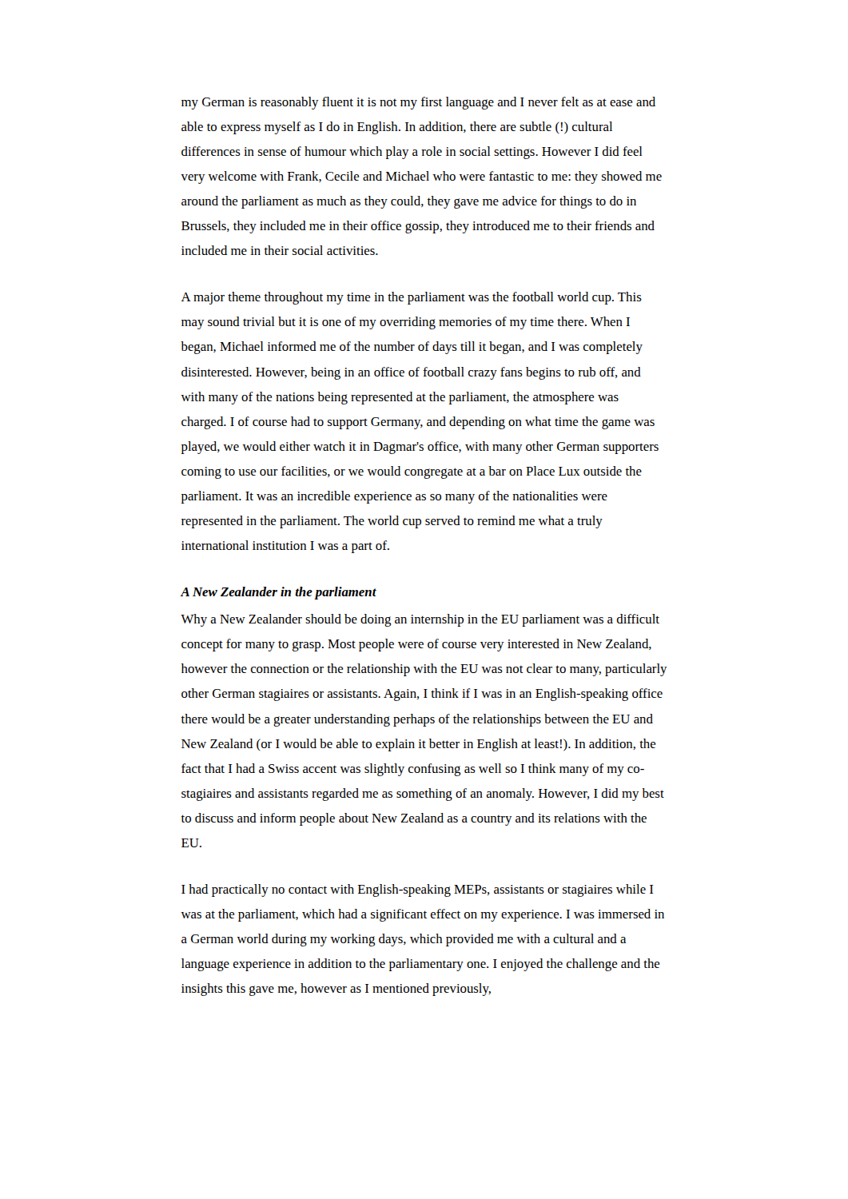my German is reasonably fluent it is not my first language and I never felt as at ease and able to express myself as I do in English. In addition, there are subtle (!) cultural differences in sense of humour which play a role in social settings. However I did feel very welcome with Frank, Cecile and Michael who were fantastic to me: they showed me around the parliament as much as they could, they gave me advice for things to do in Brussels, they included me in their office gossip, they introduced me to their friends and included me in their social activities.
A major theme throughout my time in the parliament was the football world cup. This may sound trivial but it is one of my overriding memories of my time there. When I began, Michael informed me of the number of days till it began, and I was completely disinterested. However, being in an office of football crazy fans begins to rub off, and with many of the nations being represented at the parliament, the atmosphere was charged. I of course had to support Germany, and depending on what time the game was played, we would either watch it in Dagmar's office, with many other German supporters coming to use our facilities, or we would congregate at a bar on Place Lux outside the parliament. It was an incredible experience as so many of the nationalities were represented in the parliament. The world cup served to remind me what a truly international institution I was a part of.
A New Zealander in the parliament
Why a New Zealander should be doing an internship in the EU parliament was a difficult concept for many to grasp. Most people were of course very interested in New Zealand, however the connection or the relationship with the EU was not clear to many, particularly other German stagiaires or assistants. Again, I think if I was in an English-speaking office there would be a greater understanding perhaps of the relationships between the EU and New Zealand (or I would be able to explain it better in English at least!). In addition, the fact that I had a Swiss accent was slightly confusing as well so I think many of my co-stagiaires and assistants regarded me as something of an anomaly. However, I did my best to discuss and inform people about New Zealand as a country and its relations with the EU.
I had practically no contact with English-speaking MEPs, assistants or stagiaires while I was at the parliament, which had a significant effect on my experience. I was immersed in a German world during my working days, which provided me with a cultural and a language experience in addition to the parliamentary one. I enjoyed the challenge and the insights this gave me, however as I mentioned previously,